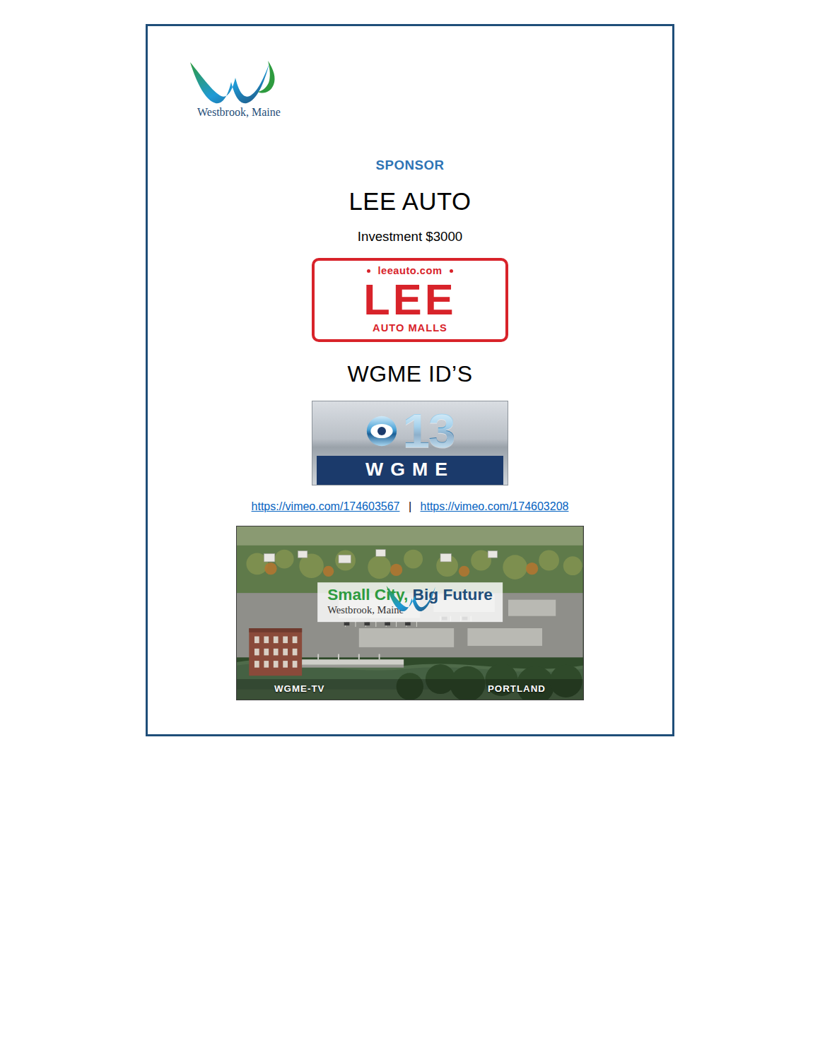Westbrook, Maine
SPONSOR
LEE AUTO
Investment $3000
leeauto.com
LEE
AUTO MALLS
WGME ID’S
13
WGME
https://vimeo.com/174603567 | https://vimeo.com/174603208
Small City, Big Future
Westbrook, Maine
WGME-TV PORTLAND